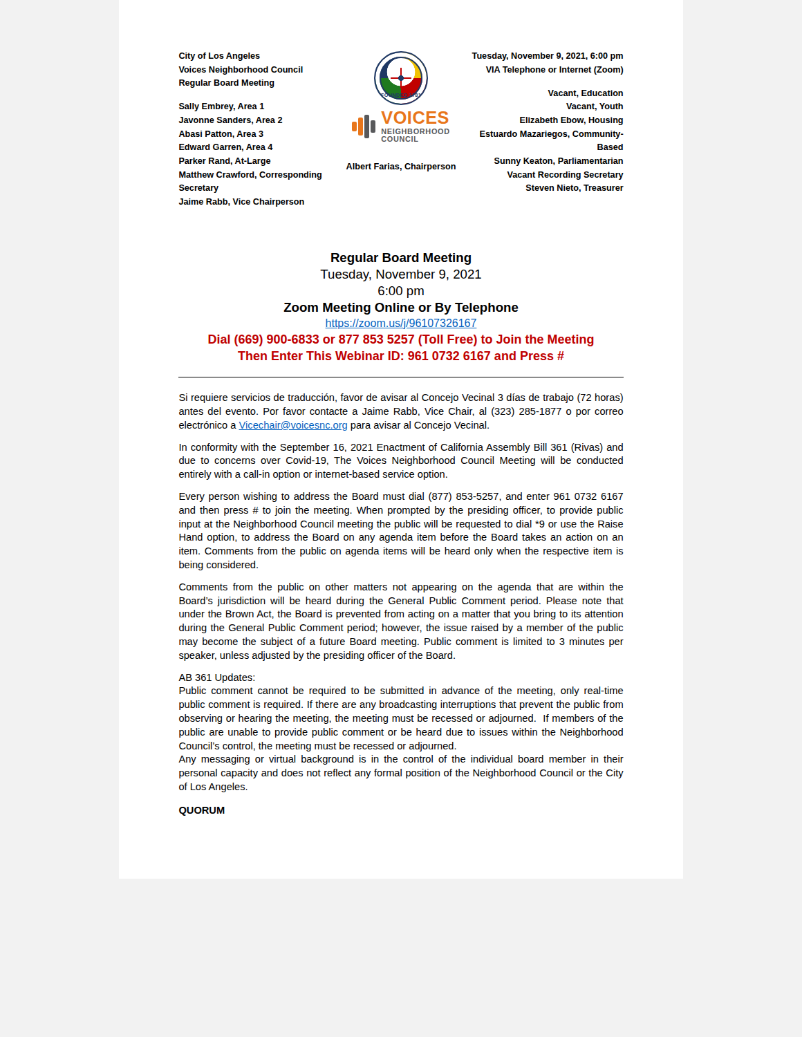City of Los Angeles
Voices Neighborhood Council
Regular Board Meeting
Sally Embrey, Area 1
Javonne Sanders, Area 2
Abasi Patton, Area 3
Edward Garren, Area 4
Parker Rand, At-Large
Matthew Crawford, Corresponding Secretary
Jaime Rabb, Vice Chairperson
FOUNDED 1781
VOICES
NEIGHBORHOOD COUNCIL
Albert Farias, Chairperson
Tuesday, November 9, 2021, 6:00 pm
VIA Telephone or Internet (Zoom)
Vacant, Education
Vacant, Youth
Elizabeth Ebow, Housing
Estuardo Mazariegos, Community-Based
Sunny Keaton, Parliamentarian
Vacant Recording Secretary
Steven Nieto, Treasurer
Regular Board Meeting
Tuesday, November 9, 2021
6:00 pm
Zoom Meeting Online or By Telephone
https://zoom.us/j/96107326167
Dial (669) 900-6833 or 877 853 5257 (Toll Free) to Join the Meeting Then Enter This Webinar ID: 961 0732 6167 and Press #
Si requiere servicios de traducción, favor de avisar al Concejo Vecinal 3 días de trabajo (72 horas) antes del evento. Por favor contacte a Jaime Rabb, Vice Chair, al (323) 285-1877 o por correo electrónico a Vicechair@voicesnc.org para avisar al Concejo Vecinal.
In conformity with the September 16, 2021 Enactment of California Assembly Bill 361 (Rivas) and due to concerns over Covid-19, The Voices Neighborhood Council Meeting will be conducted entirely with a call-in option or internet-based service option.
Every person wishing to address the Board must dial (877) 853-5257, and enter 961 0732 6167 and then press # to join the meeting. When prompted by the presiding officer, to provide public input at the Neighborhood Council meeting the public will be requested to dial *9 or use the Raise Hand option, to address the Board on any agenda item before the Board takes an action on an item. Comments from the public on agenda items will be heard only when the respective item is being considered.
Comments from the public on other matters not appearing on the agenda that are within the Board’s jurisdiction will be heard during the General Public Comment period. Please note that under the Brown Act, the Board is prevented from acting on a matter that you bring to its attention during the General Public Comment period; however, the issue raised by a member of the public may become the subject of a future Board meeting. Public comment is limited to 3 minutes per speaker, unless adjusted by the presiding officer of the Board.
AB 361 Updates:
Public comment cannot be required to be submitted in advance of the meeting, only real-time public comment is required. If there are any broadcasting interruptions that prevent the public from observing or hearing the meeting, the meeting must be recessed or adjourned. If members of the public are unable to provide public comment or be heard due to issues within the Neighborhood Council’s control, the meeting must be recessed or adjourned.
Any messaging or virtual background is in the control of the individual board member in their personal capacity and does not reflect any formal position of the Neighborhood Council or the City of Los Angeles.
QUORUM